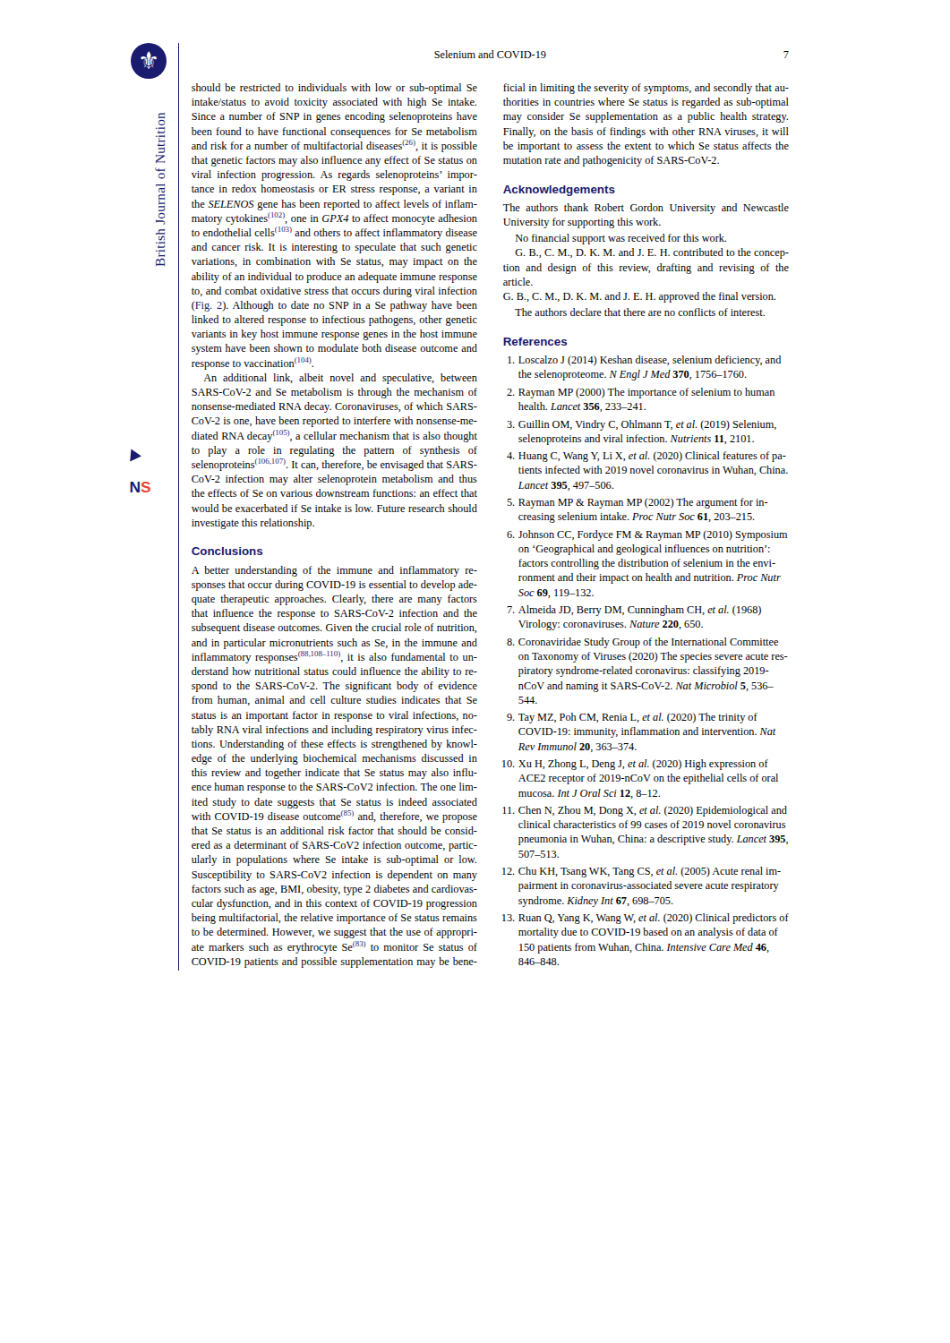⚜
British Journal of Nutrition
NS
Selenium and COVID-19 7
should be restricted to individuals with low or sub-optimal Se intake/status to avoid toxicity associated with high Se intake. Since a number of SNP in genes encoding selenoproteins have been found to have functional consequences for Se metabolism and risk for a number of multifactorial diseases(26), it is possible that genetic factors may also influence any effect of Se status on viral infection progression. As regards selenoproteins’ importance in redox homeostasis or ER stress response, a variant in the SELENOS gene has been reported to affect levels of inflammatory cytokines(102), one in GPX4 to affect monocyte adhesion to endothelial cells(103) and others to affect inflammatory disease and cancer risk. It is interesting to speculate that such genetic variations, in combination with Se status, may impact on the ability of an individual to produce an adequate immune response to, and combat oxidative stress that occurs during viral infection (Fig. 2). Although to date no SNP in a Se pathway have been linked to altered response to infectious pathogens, other genetic variants in key host immune response genes in the host immune system have been shown to modulate both disease outcome and response to vaccination(104).
An additional link, albeit novel and speculative, between SARS-CoV-2 and Se metabolism is through the mechanism of nonsense-mediated RNA decay. Coronaviruses, of which SARS-CoV-2 is one, have been reported to interfere with nonsense-mediated RNA decay(105), a cellular mechanism that is also thought to play a role in regulating the pattern of synthesis of selenoproteins(106,107). It can, therefore, be envisaged that SARS-CoV-2 infection may alter selenoprotein metabolism and thus the effects of Se on various downstream functions: an effect that would be exacerbated if Se intake is low. Future research should investigate this relationship.
Conclusions
A better understanding of the immune and inflammatory responses that occur during COVID-19 is essential to develop adequate therapeutic approaches. Clearly, there are many factors that influence the response to SARS-CoV-2 infection and the subsequent disease outcomes. Given the crucial role of nutrition, and in particular micronutrients such as Se, in the immune and inflammatory responses(88,108–110), it is also fundamental to understand how nutritional status could influence the ability to respond to the SARS-CoV-2. The significant body of evidence from human, animal and cell culture studies indicates that Se status is an important factor in response to viral infections, notably RNA viral infections and including respiratory virus infections. Understanding of these effects is strengthened by knowledge of the underlying biochemical mechanisms discussed in this review and together indicate that Se status may also influence human response to the SARS-CoV2 infection. The one limited study to date suggests that Se status is indeed associated with COVID-19 disease outcome(85) and, therefore, we propose that Se status is an additional risk factor that should be considered as a determinant of SARS-CoV2 infection outcome, particularly in populations where Se intake is sub-optimal or low. Susceptibility to SARS-CoV2 infection is dependent on many factors such as age, BMI, obesity, type 2 diabetes and cardiovascular dysfunction, and in this context of COVID-19 progression being multifactorial, the relative importance of Se status remains to be determined. However, we suggest that the use of appropriate markers such as erythrocyte Se(83) to monitor Se status of COVID-19 patients and possible supplementation may be beneficial in limiting the severity of symptoms, and secondly that authorities in countries where Se status is regarded as sub-optimal may consider Se supplementation as a public health strategy. Finally, on the basis of findings with other RNA viruses, it will be important to assess the extent to which Se status affects the mutation rate and pathogenicity of SARS-CoV-2.
Acknowledgements
The authors thank Robert Gordon University and Newcastle University for supporting this work.
No financial support was received for this work.
G. B., C. M., D. K. M. and J. E. H. contributed to the conception and design of this review, drafting and revising of the article.
G. B., C. M., D. K. M. and J. E. H. approved the final version.
The authors declare that there are no conflicts of interest.
References
Loscalzo J (2014) Keshan disease, selenium deficiency, and the selenoproteome. N Engl J Med 370, 1756–1760.
Rayman MP (2000) The importance of selenium to human health. Lancet 356, 233–241.
Guillin OM, Vindry C, Ohlmann T, et al. (2019) Selenium, selenoproteins and viral infection. Nutrients 11, 2101.
Huang C, Wang Y, Li X, et al. (2020) Clinical features of patients infected with 2019 novel coronavirus in Wuhan, China. Lancet 395, 497–506.
Rayman MP & Rayman MP (2002) The argument for increasing selenium intake. Proc Nutr Soc 61, 203–215.
Johnson CC, Fordyce FM & Rayman MP (2010) Symposium on ‘Geographical and geological influences on nutrition’: factors controlling the distribution of selenium in the environment and their impact on health and nutrition. Proc Nutr Soc 69, 119–132.
Almeida JD, Berry DM, Cunningham CH, et al. (1968) Virology: coronaviruses. Nature 220, 650.
Coronaviridae Study Group of the International Committee on Taxonomy of Viruses (2020) The species severe acute respiratory syndrome-related coronavirus: classifying 2019-nCoV and naming it SARS-CoV-2. Nat Microbiol 5, 536–544.
Tay MZ, Poh CM, Renia L, et al. (2020) The trinity of COVID-19: immunity, inflammation and intervention. Nat Rev Immunol 20, 363–374.
Xu H, Zhong L, Deng J, et al. (2020) High expression of ACE2 receptor of 2019-nCoV on the epithelial cells of oral mucosa. Int J Oral Sci 12, 8–12.
Chen N, Zhou M, Dong X, et al. (2020) Epidemiological and clinical characteristics of 99 cases of 2019 novel coronavirus pneumonia in Wuhan, China: a descriptive study. Lancet 395, 507–513.
Chu KH, Tsang WK, Tang CS, et al. (2005) Acute renal impairment in coronavirus-associated severe acute respiratory syndrome. Kidney Int 67, 698–705.
Ruan Q, Yang K, Wang W, et al. (2020) Clinical predictors of mortality due to COVID-19 based on an analysis of data of 150 patients from Wuhan, China. Intensive Care Med 46, 846–848.